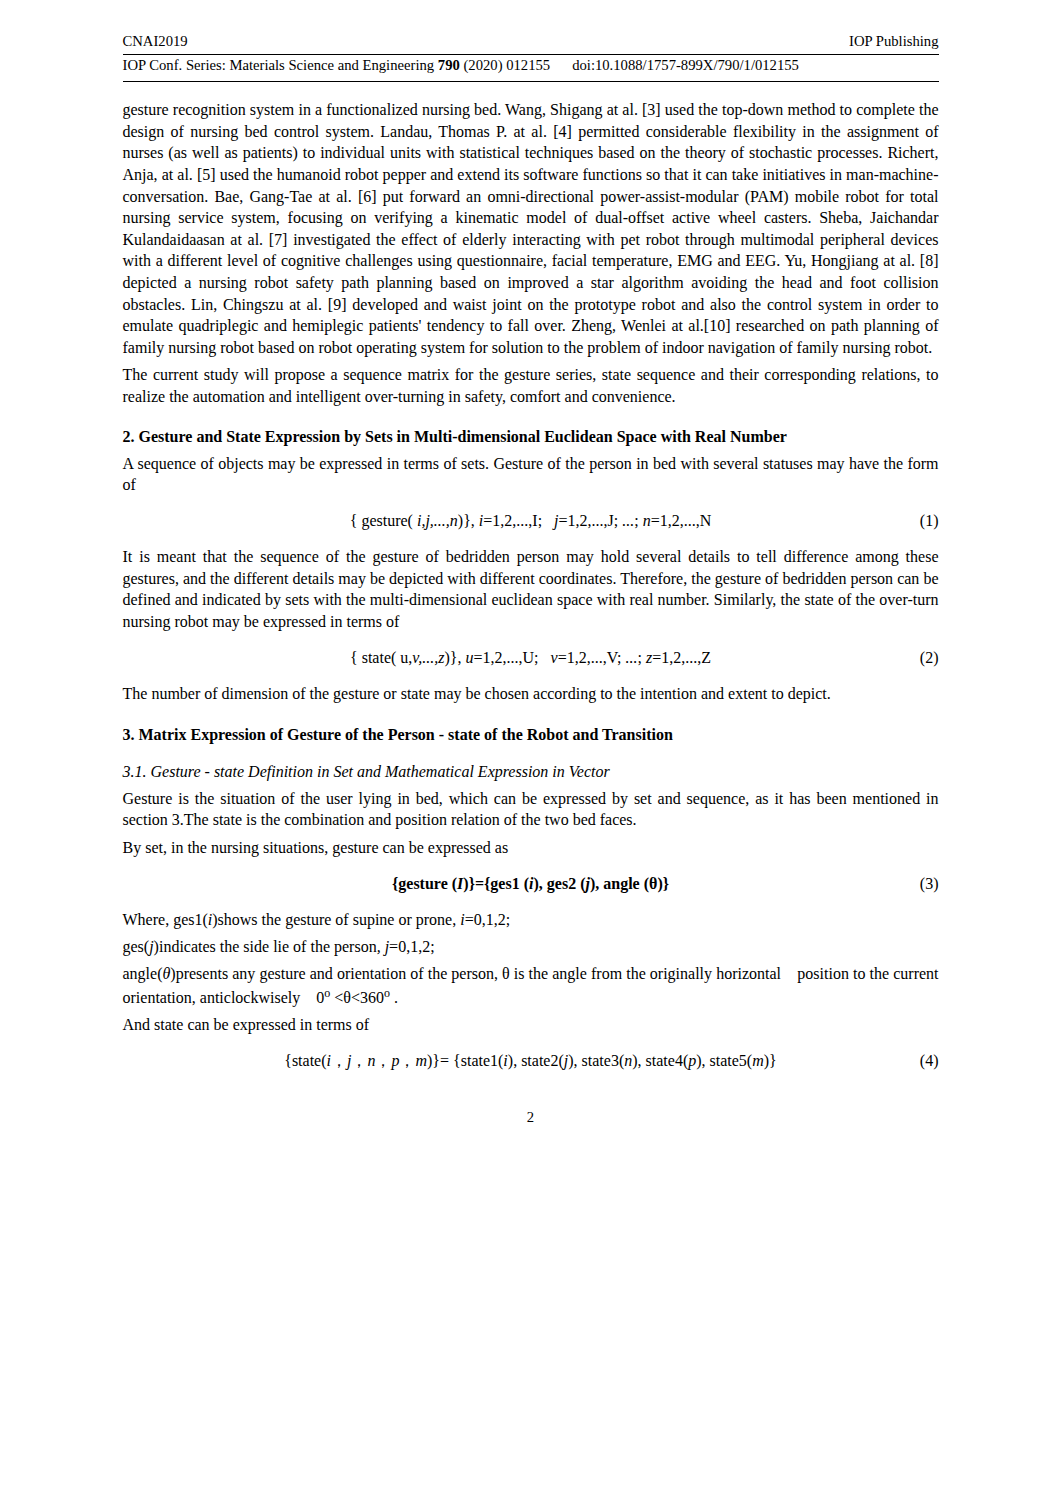CNAI2019 IOP Publishing
IOP Conf. Series: Materials Science and Engineering 790 (2020) 012155doi:10.1088/1757-899X/790/1/012155
gesture recognition system in a functionalized nursing bed. Wang, Shigang at al. [3] used the top-down method to complete the design of nursing bed control system. Landau, Thomas P. at al. [4] permitted considerable flexibility in the assignment of nurses (as well as patients) to individual units with statistical techniques based on the theory of stochastic processes. Richert, Anja, at al. [5] used the humanoid robot pepper and extend its software functions so that it can take initiatives in man-machine-conversation. Bae, Gang-Tae at al. [6] put forward an omni-directional power-assist-modular (PAM) mobile robot for total nursing service system, focusing on verifying a kinematic model of dual-offset active wheel casters. Sheba, Jaichandar Kulandaidaasan at al. [7] investigated the effect of elderly interacting with pet robot through multimodal peripheral devices with a different level of cognitive challenges using questionnaire, facial temperature, EMG and EEG. Yu, Hongjiang at al. [8] depicted a nursing robot safety path planning based on improved a star algorithm avoiding the head and foot collision obstacles. Lin, Chingszu at al. [9] developed and waist joint on the prototype robot and also the control system in order to emulate quadriplegic and hemiplegic patients' tendency to fall over. Zheng, Wenlei at al.[10] researched on path planning of family nursing robot based on robot operating system for solution to the problem of indoor navigation of family nursing robot.
The current study will propose a sequence matrix for the gesture series, state sequence and their corresponding relations, to realize the automation and intelligent over-turning in safety, comfort and convenience.
2. Gesture and State Expression by Sets in Multi-dimensional Euclidean Space with Real Number
A sequence of objects may be expressed in terms of sets. Gesture of the person in bed with several statuses may have the form of
{ gesture( i,j,...,n)}, i=1,2,...,I; j=1,2,...,J; ...; n=1,2,...,N (1)
It is meant that the sequence of the gesture of bedridden person may hold several details to tell difference among these gestures, and the different details may be depicted with different coordinates. Therefore, the gesture of bedridden person can be defined and indicated by sets with the multi-dimensional euclidean space with real number. Similarly, the state of the over-turn nursing robot may be expressed in terms of
{ state( u,v,...,z)}, u=1,2,...,U; v=1,2,...,V; ...; z=1,2,...,Z (2)
The number of dimension of the gesture or state may be chosen according to the intention and extent to depict.
3. Matrix Expression of Gesture of the Person - state of the Robot and Transition
3.1. Gesture - state Definition in Set and Mathematical Expression in Vector
Gesture is the situation of the user lying in bed, which can be expressed by set and sequence, as it has been mentioned in section 3.The state is the combination and position relation of the two bed faces.
By set, in the nursing situations, gesture can be expressed as
{gesture (I)}={ges1 (i), ges2 (j), angle (θ)} (3)
Where, ges1(i)shows the gesture of supine or prone, i=0,1,2;
ges(j)indicates the side lie of the person, j=0,1,2;
angle(θ)presents any gesture and orientation of the person, θ is the angle from the originally horizontal position to the current orientation, anticlockwisely 0o <θ<360o .
And state can be expressed in terms of
{state(i，j，n，p，m)}= {state1(i), state2(j), state3(n), state4(p), state5(m)} (4)
2